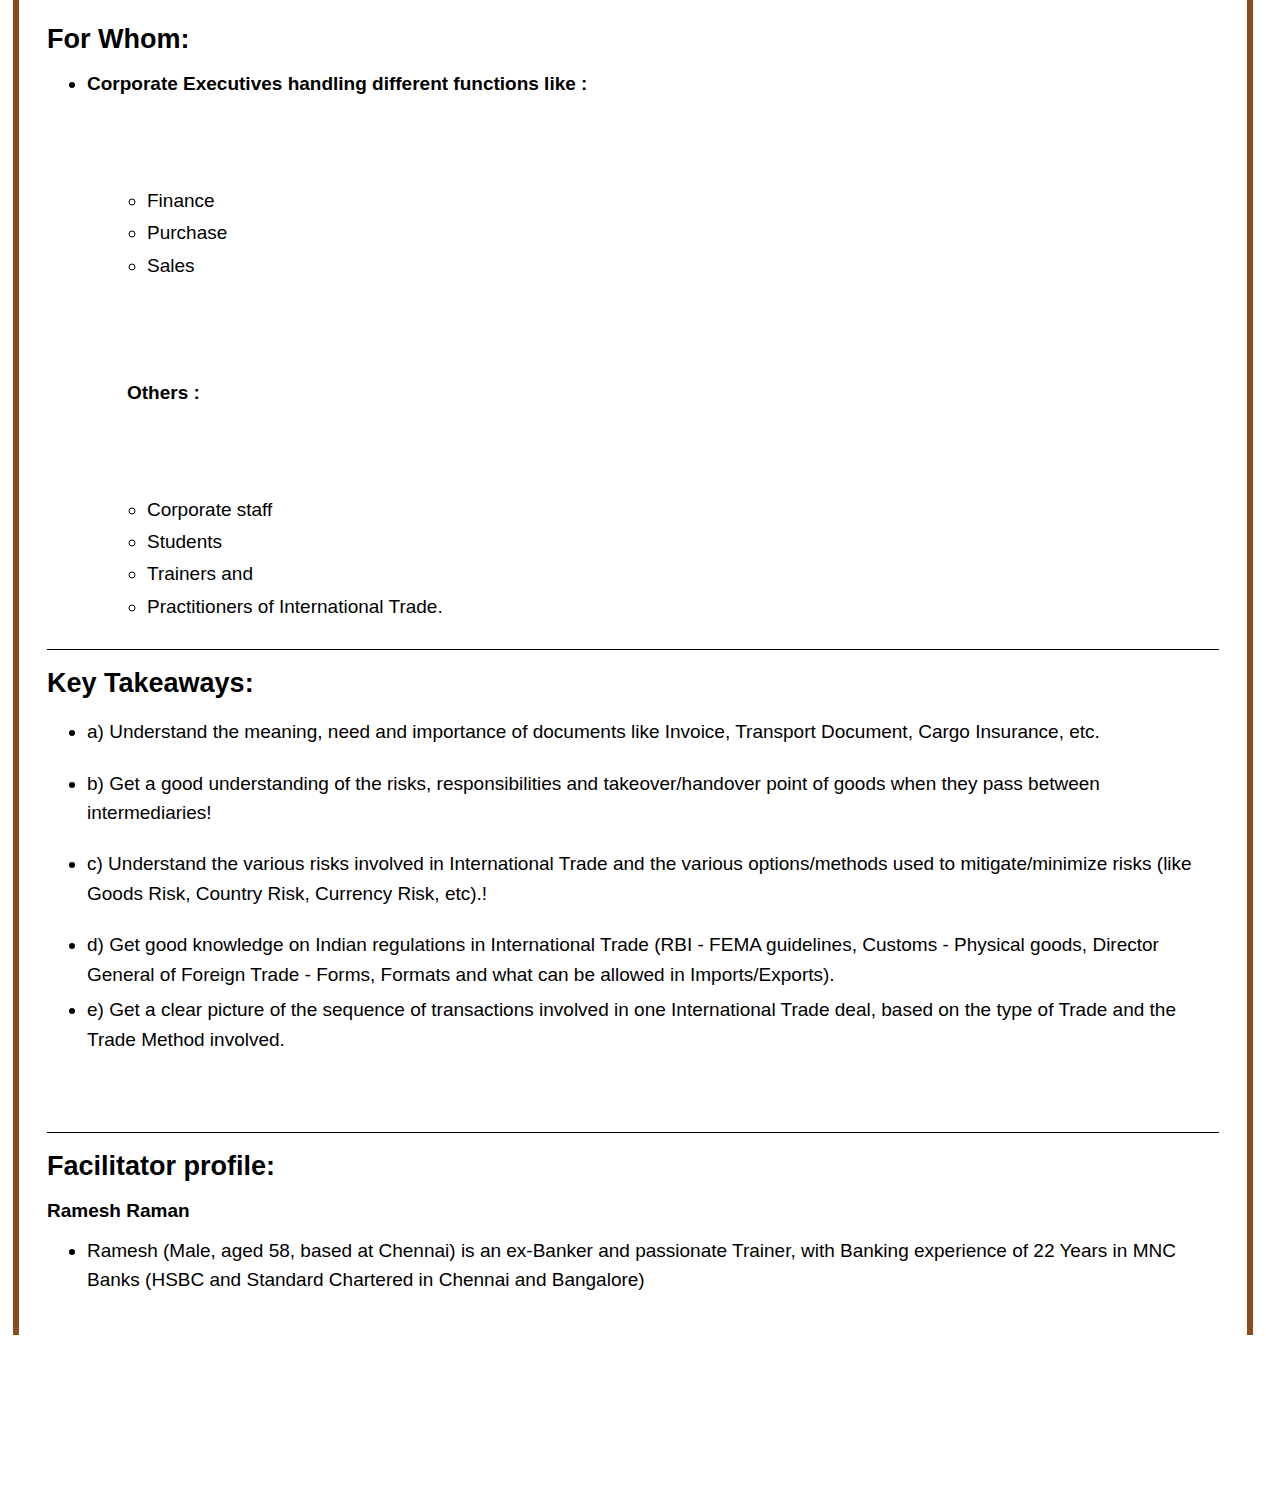For Whom:
Corporate Executives handling different functions like :
Finance
Purchase
Sales
Others :
Corporate staff
Students
Trainers and
Practitioners of International Trade.
Key Takeaways:
a) Understand the meaning, need and importance of documents like Invoice, Transport Document, Cargo Insurance, etc.
b) Get a good understanding of the risks, responsibilities and takeover/handover point of goods when they pass between intermediaries!
c) Understand the various risks involved in International Trade and the various options/methods used to mitigate/minimize risks (like Goods Risk, Country Risk, Currency Risk, etc).!
d) Get good knowledge on Indian regulations in International Trade (RBI - FEMA guidelines, Customs - Physical goods, Director General of Foreign Trade - Forms, Formats and what can be allowed in Imports/Exports).
e) Get a clear picture of the sequence of transactions involved in one International Trade deal, based on the type of Trade and the Trade Method involved.
Facilitator profile:
Ramesh Raman
Ramesh (Male, aged 58, based at Chennai) is an ex-Banker and passionate Trainer, with Banking experience of 22 Years in MNC Banks (HSBC and Standard Chartered in Chennai and Bangalore)